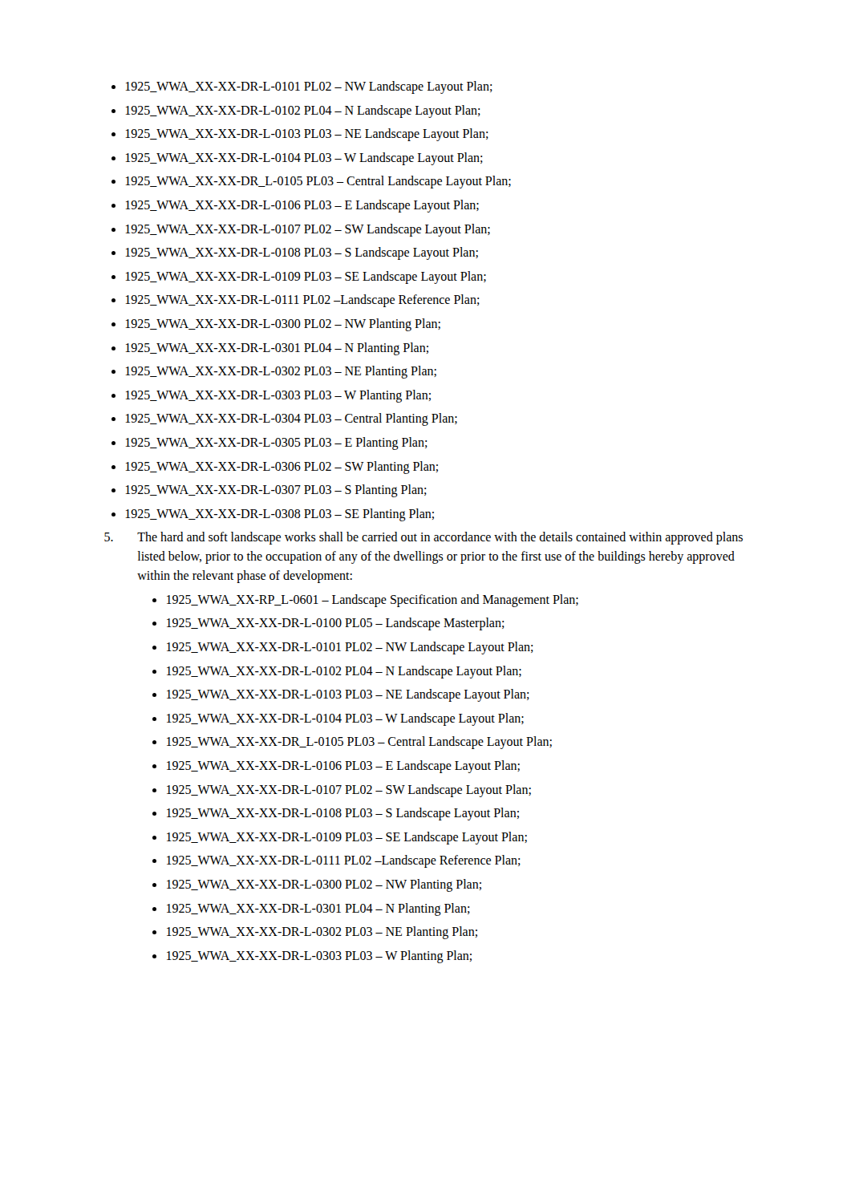1925_WWA_XX-XX-DR-L-0101 PL02 – NW Landscape Layout Plan;
1925_WWA_XX-XX-DR-L-0102 PL04 – N Landscape Layout Plan;
1925_WWA_XX-XX-DR-L-0103 PL03 – NE Landscape Layout Plan;
1925_WWA_XX-XX-DR-L-0104 PL03 – W Landscape Layout Plan;
1925_WWA_XX-XX-DR_L-0105 PL03 – Central Landscape Layout Plan;
1925_WWA_XX-XX-DR-L-0106 PL03 – E Landscape Layout Plan;
1925_WWA_XX-XX-DR-L-0107 PL02 – SW Landscape Layout Plan;
1925_WWA_XX-XX-DR-L-0108 PL03 – S Landscape Layout Plan;
1925_WWA_XX-XX-DR-L-0109 PL03 – SE Landscape Layout Plan;
1925_WWA_XX-XX-DR-L-0111 PL02 –Landscape Reference Plan;
1925_WWA_XX-XX-DR-L-0300 PL02 – NW Planting Plan;
1925_WWA_XX-XX-DR-L-0301 PL04 – N Planting Plan;
1925_WWA_XX-XX-DR-L-0302 PL03 – NE Planting Plan;
1925_WWA_XX-XX-DR-L-0303 PL03 – W Planting Plan;
1925_WWA_XX-XX-DR-L-0304 PL03 – Central Planting Plan;
1925_WWA_XX-XX-DR-L-0305 PL03 – E Planting Plan;
1925_WWA_XX-XX-DR-L-0306 PL02 – SW Planting Plan;
1925_WWA_XX-XX-DR-L-0307 PL03 – S Planting Plan;
1925_WWA_XX-XX-DR-L-0308 PL03 – SE Planting Plan;
5.
The hard and soft landscape works shall be carried out in accordance with the details contained within approved plans listed below, prior to the occupation of any of the dwellings or prior to the first use of the buildings hereby approved within the relevant phase of development:
1925_WWA_XX-RP_L-0601 – Landscape Specification and Management Plan;
1925_WWA_XX-XX-DR-L-0100 PL05 – Landscape Masterplan;
1925_WWA_XX-XX-DR-L-0101 PL02 – NW Landscape Layout Plan;
1925_WWA_XX-XX-DR-L-0102 PL04 – N Landscape Layout Plan;
1925_WWA_XX-XX-DR-L-0103 PL03 – NE Landscape Layout Plan;
1925_WWA_XX-XX-DR-L-0104 PL03 – W Landscape Layout Plan;
1925_WWA_XX-XX-DR_L-0105 PL03 – Central Landscape Layout Plan;
1925_WWA_XX-XX-DR-L-0106 PL03 – E Landscape Layout Plan;
1925_WWA_XX-XX-DR-L-0107 PL02 – SW Landscape Layout Plan;
1925_WWA_XX-XX-DR-L-0108 PL03 – S Landscape Layout Plan;
1925_WWA_XX-XX-DR-L-0109 PL03 – SE Landscape Layout Plan;
1925_WWA_XX-XX-DR-L-0111 PL02 –Landscape Reference Plan;
1925_WWA_XX-XX-DR-L-0300 PL02 – NW Planting Plan;
1925_WWA_XX-XX-DR-L-0301 PL04 – N Planting Plan;
1925_WWA_XX-XX-DR-L-0302 PL03 – NE Planting Plan;
1925_WWA_XX-XX-DR-L-0303 PL03 – W Planting Plan;